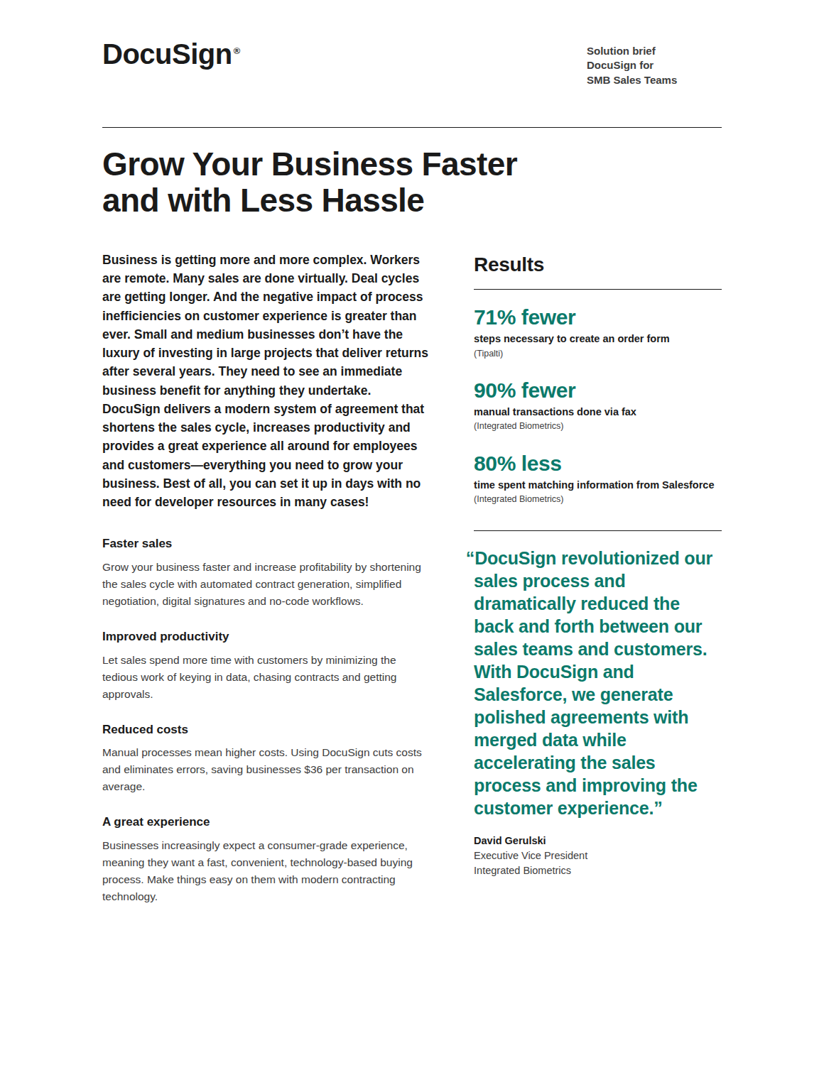DocuSign®
Solution brief
DocuSign for
SMB Sales Teams
Grow Your Business Faster and with Less Hassle
Business is getting more and more complex. Workers are remote. Many sales are done virtually. Deal cycles are getting longer. And the negative impact of process inefficiencies on customer experience is greater than ever. Small and medium businesses don’t have the luxury of investing in large projects that deliver returns after several years. They need to see an immediate business benefit for anything they undertake. DocuSign delivers a modern system of agreement that shortens the sales cycle, increases productivity and provides a great experience all around for employees and customers—everything you need to grow your business. Best of all, you can set it up in days with no need for developer resources in many cases!
Faster sales
Grow your business faster and increase profitability by shortening the sales cycle with automated contract generation, simplified negotiation, digital signatures and no-code workflows.
Improved productivity
Let sales spend more time with customers by minimizing the tedious work of keying in data, chasing contracts and getting approvals.
Reduced costs
Manual processes mean higher costs. Using DocuSign cuts costs and eliminates errors, saving businesses $36 per transaction on average.
A great experience
Businesses increasingly expect a consumer-grade experience, meaning they want a fast, convenient, technology-based buying process. Make things easy on them with modern contracting technology.
Results
71% fewer steps necessary to create an order form (Tipalti)
90% fewer manual transactions done via fax (Integrated Biometrics)
80% less time spent matching information from Salesforce (Integrated Biometrics)
“DocuSign revolutionized our sales process and dramatically reduced the back and forth between our sales teams and customers. With DocuSign and Salesforce, we generate polished agreements with merged data while accelerating the sales process and improving the customer experience.”
David Gerulski Executive Vice President
Integrated Biometrics